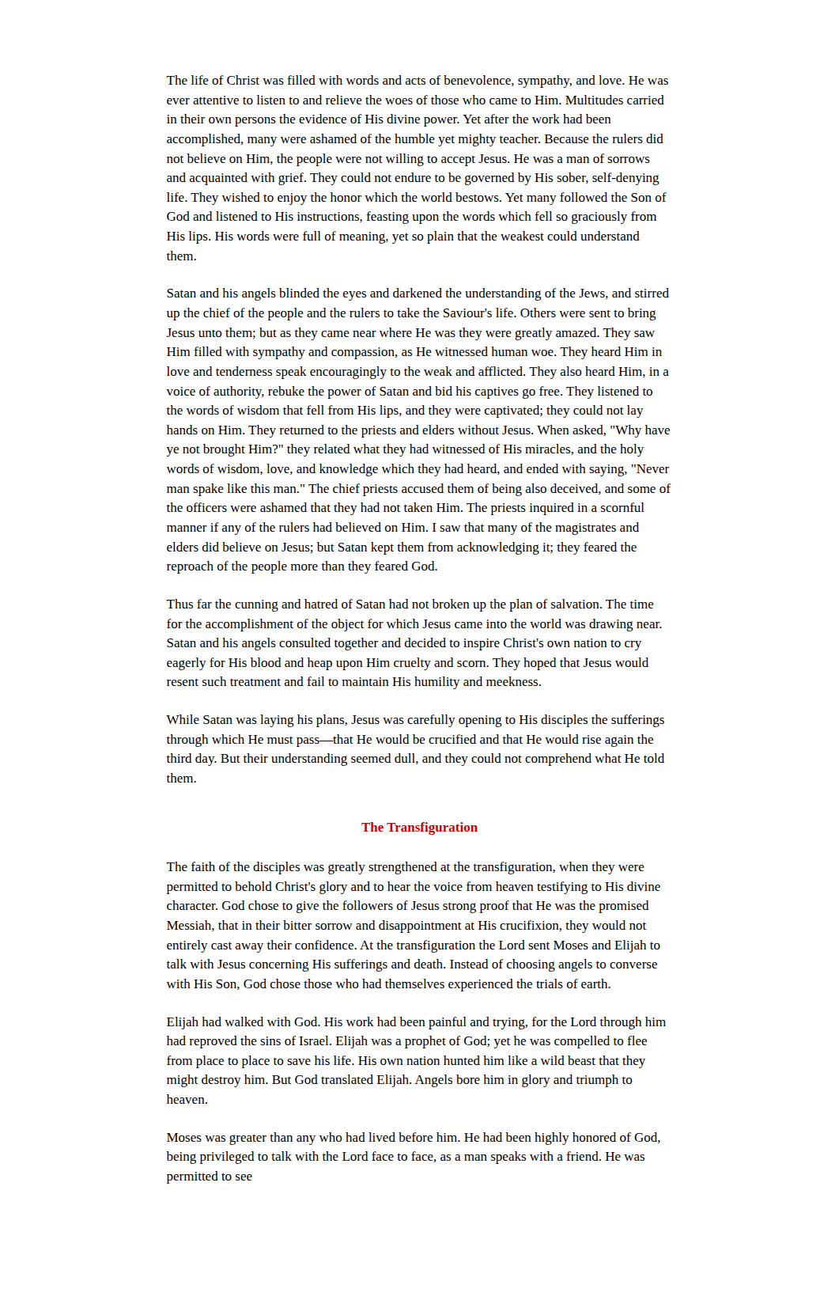The life of Christ was filled with words and acts of benevolence, sympathy, and love. He was ever attentive to listen to and relieve the woes of those who came to Him. Multitudes carried in their own persons the evidence of His divine power. Yet after the work had been accomplished, many were ashamed of the humble yet mighty teacher. Because the rulers did not believe on Him, the people were not willing to accept Jesus. He was a man of sorrows and acquainted with grief. They could not endure to be governed by His sober, self-denying life. They wished to enjoy the honor which the world bestows. Yet many followed the Son of God and listened to His instructions, feasting upon the words which fell so graciously from His lips. His words were full of meaning, yet so plain that the weakest could understand them.
Satan and his angels blinded the eyes and darkened the understanding of the Jews, and stirred up the chief of the people and the rulers to take the Saviour's life. Others were sent to bring Jesus unto them; but as they came near where He was they were greatly amazed. They saw Him filled with sympathy and compassion, as He witnessed human woe. They heard Him in love and tenderness speak encouragingly to the weak and afflicted. They also heard Him, in a voice of authority, rebuke the power of Satan and bid his captives go free. They listened to the words of wisdom that fell from His lips, and they were captivated; they could not lay hands on Him. They returned to the priests and elders without Jesus. When asked, "Why have ye not brought Him?" they related what they had witnessed of His miracles, and the holy words of wisdom, love, and knowledge which they had heard, and ended with saying, "Never man spake like this man." The chief priests accused them of being also deceived, and some of the officers were ashamed that they had not taken Him. The priests inquired in a scornful manner if any of the rulers had believed on Him. I saw that many of the magistrates and elders did believe on Jesus; but Satan kept them from acknowledging it; they feared the reproach of the people more than they feared God.
Thus far the cunning and hatred of Satan had not broken up the plan of salvation. The time for the accomplishment of the object for which Jesus came into the world was drawing near. Satan and his angels consulted together and decided to inspire Christ's own nation to cry eagerly for His blood and heap upon Him cruelty and scorn. They hoped that Jesus would resent such treatment and fail to maintain His humility and meekness.
While Satan was laying his plans, Jesus was carefully opening to His disciples the sufferings through which He must pass—that He would be crucified and that He would rise again the third day. But their understanding seemed dull, and they could not comprehend what He told them.
The Transfiguration
The faith of the disciples was greatly strengthened at the transfiguration, when they were permitted to behold Christ's glory and to hear the voice from heaven testifying to His divine character. God chose to give the followers of Jesus strong proof that He was the promised Messiah, that in their bitter sorrow and disappointment at His crucifixion, they would not entirely cast away their confidence. At the transfiguration the Lord sent Moses and Elijah to talk with Jesus concerning His sufferings and death. Instead of choosing angels to converse with His Son, God chose those who had themselves experienced the trials of earth.
Elijah had walked with God. His work had been painful and trying, for the Lord through him had reproved the sins of Israel. Elijah was a prophet of God; yet he was compelled to flee from place to place to save his life. His own nation hunted him like a wild beast that they might destroy him. But God translated Elijah. Angels bore him in glory and triumph to heaven.
Moses was greater than any who had lived before him. He had been highly honored of God, being privileged to talk with the Lord face to face, as a man speaks with a friend. He was permitted to see